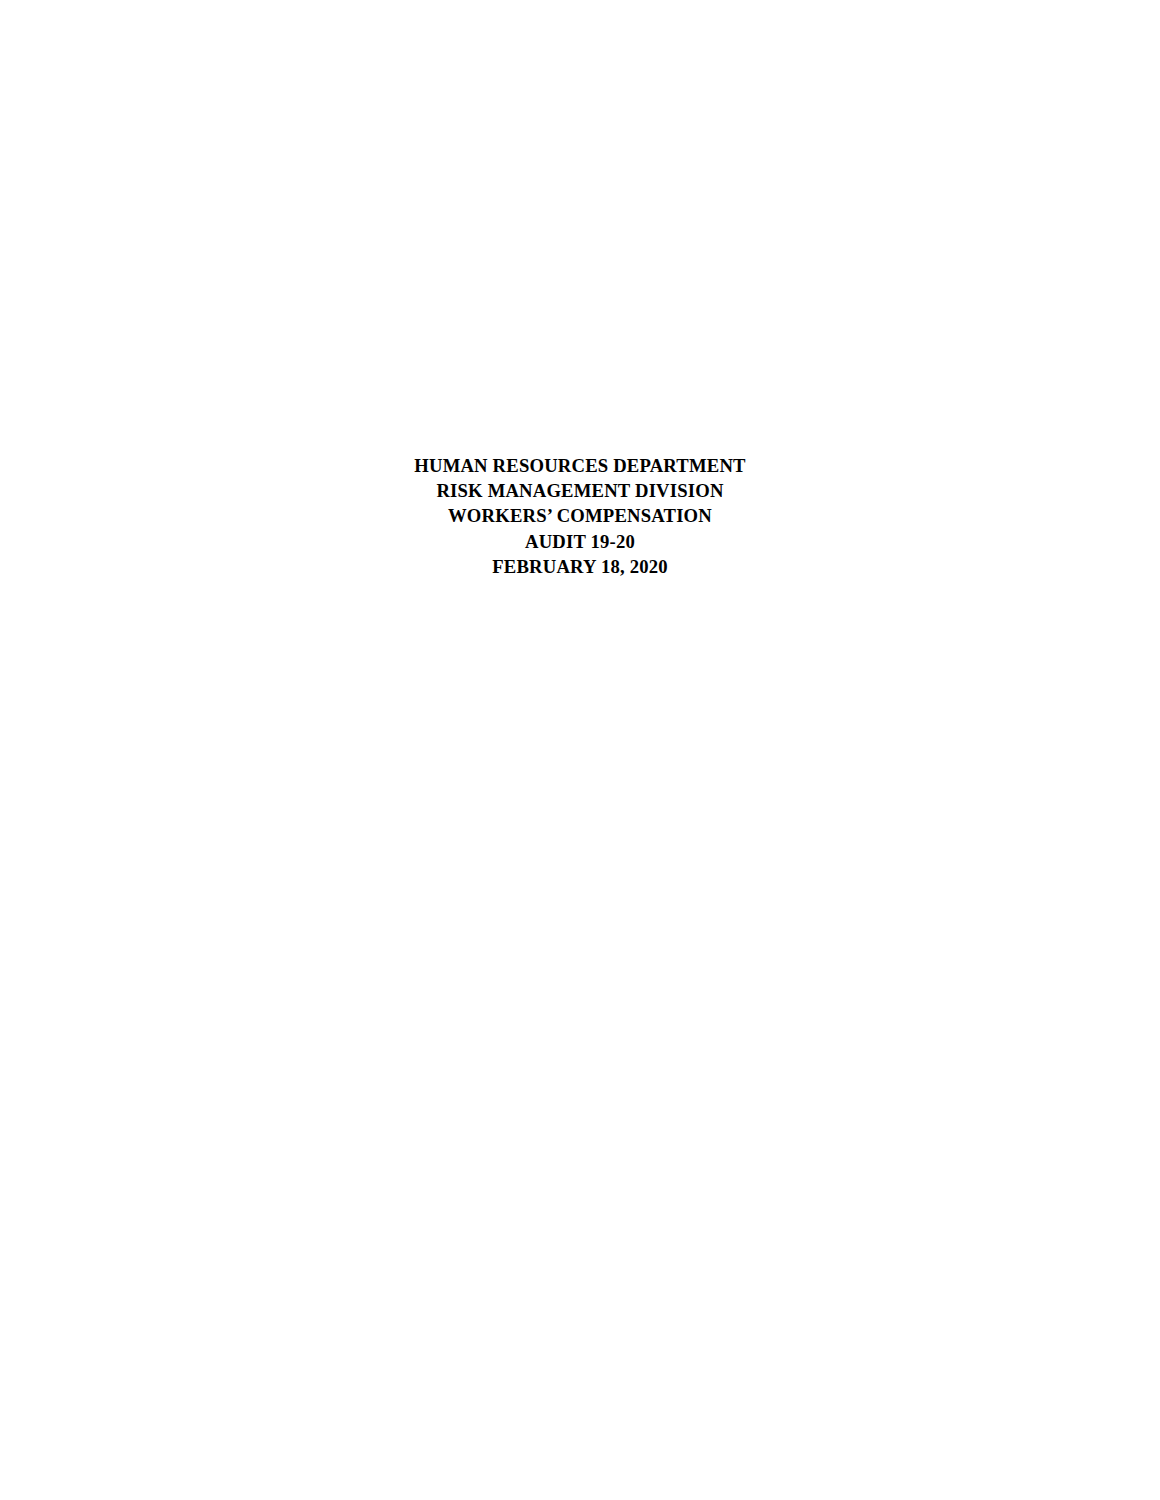HUMAN RESOURCES DEPARTMENT
RISK MANAGEMENT DIVISION
WORKERS’ COMPENSATION
AUDIT 19-20
FEBRUARY 18, 2020